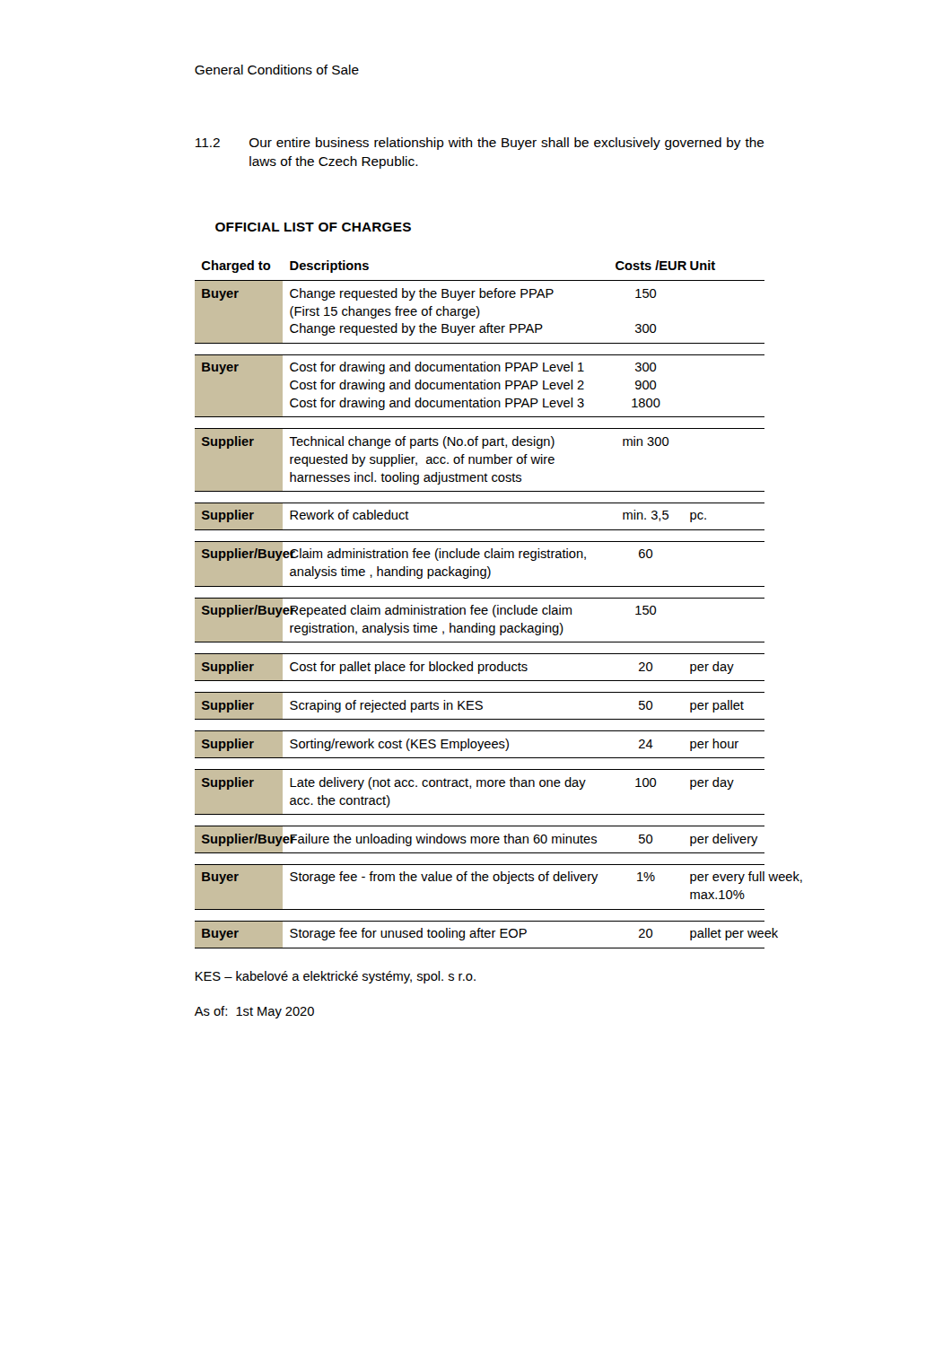General Conditions of Sale
11.2
Our entire business relationship with the Buyer shall be exclusively governed by the laws of the Czech Republic.
OFFICIAL LIST OF CHARGES
| Charged to | Descriptions | Costs /EUR | Unit |
| --- | --- | --- | --- |
| Buyer | Change requested by the Buyer before PPAP (First 15 changes free of charge) Change requested by the Buyer after PPAP | 150 300 | |
| Buyer | Cost for drawing and documentation PPAP Level 1 Cost for drawing and documentation PPAP Level 2 Cost for drawing and documentation PPAP Level 3 | 300 900 1800 | |
| Supplier | Technical change of parts (No.of part, design) requested by supplier, acc. of number of wire harnesses incl. tooling adjustment costs | min 300 | |
| Supplier | Rework of cableduct | min. 3,5 | pc. |
| Supplier/Buyer | Claim administration fee (include claim registration, analysis time , handing packaging) | 60 | |
| Supplier/Buyer | Repeated claim administration fee (include claim registration, analysis time , handing packaging) | 150 | |
| Supplier | Cost for pallet place for blocked products | 20 | per day |
| Supplier | Scraping of rejected parts in KES | 50 | per pallet |
| Supplier | Sorting/rework cost (KES Employees) | 24 | per hour |
| Supplier | Late delivery (not acc. contract, more than one day acc. the contract) | 100 | per day |
| Supplier/Buyer | Failure the unloading windows more than 60 minutes | 50 | per delivery |
| Buyer | Storage fee - from the value of the objects of delivery | 1% | per every full week, max.10% |
| Buyer | Storage fee for unused tooling after EOP | 20 | pallet per week |
KES – kabelové a elektrické systémy, spol. s r.o.
As of: 1st May 2020